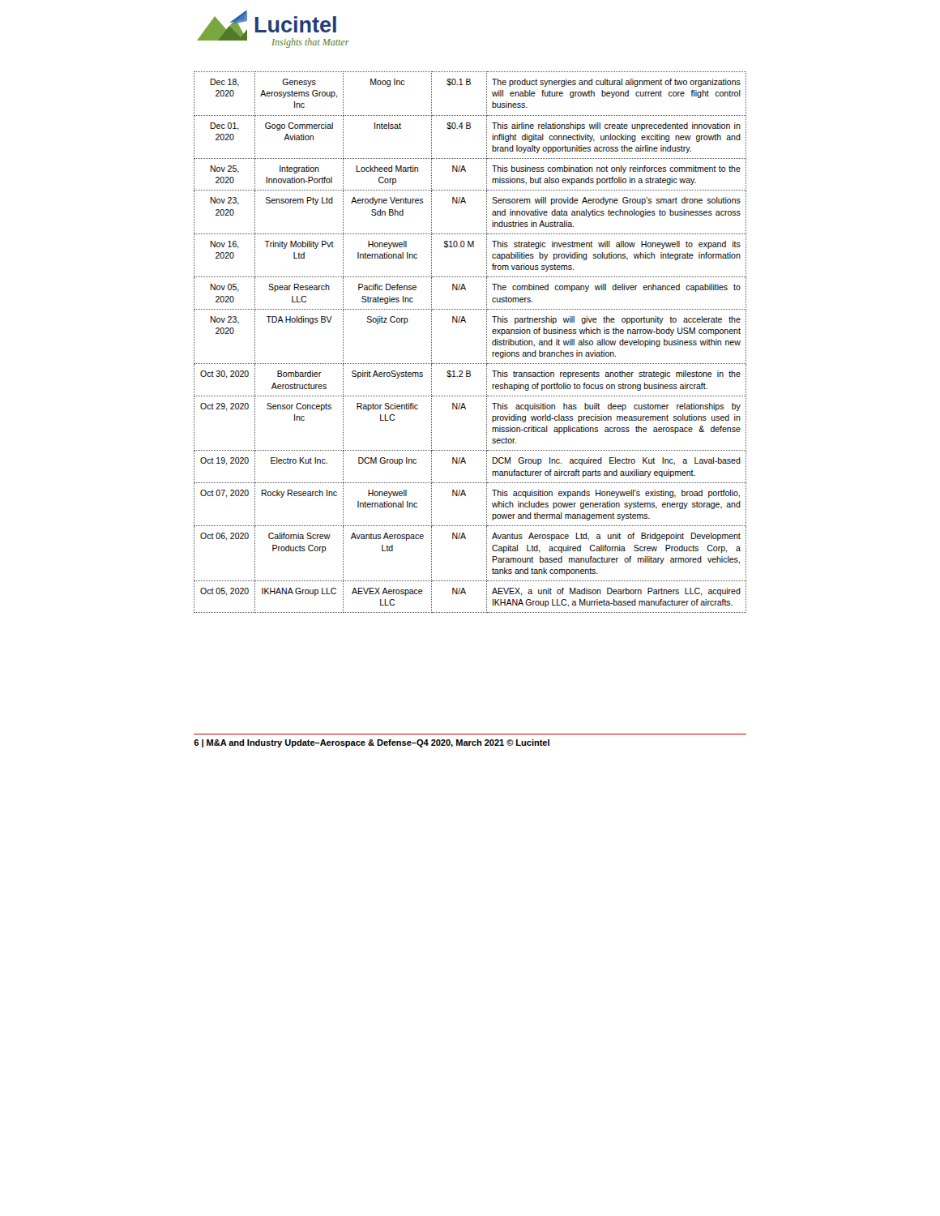Lucintel Insights that Matter
| Dec 18, 2020 | Genesys Aerosystems Group, Inc | Moog Inc | $0.1 B | The product synergies and cultural alignment of two organizations will enable future growth beyond current core flight control business. |
| Dec 01, 2020 | Gogo Commercial Aviation | Intelsat | $0.4 B | This airline relationships will create unprecedented innovation in inflight digital connectivity, unlocking exciting new growth and brand loyalty opportunities across the airline industry. |
| Nov 25, 2020 | Integration Innovation-Portfol | Lockheed Martin Corp | N/A | This business combination not only reinforces commitment to the missions, but also expands portfolio in a strategic way. |
| Nov 23, 2020 | Sensorem Pty Ltd | Aerodyne Ventures Sdn Bhd | N/A | Sensorem will provide Aerodyne Group’s smart drone solutions and innovative data analytics technologies to businesses across industries in Australia. |
| Nov 16, 2020 | Trinity Mobility Pvt Ltd | Honeywell International Inc | $10.0 M | This strategic investment will allow Honeywell to expand its capabilities by providing solutions, which integrate information from various systems. |
| Nov 05, 2020 | Spear Research LLC | Pacific Defense Strategies Inc | N/A | The combined company will deliver enhanced capabilities to customers. |
| Nov 23, 2020 | TDA Holdings BV | Sojitz Corp | N/A | This partnership will give the opportunity to accelerate the expansion of business which is the narrow-body USM component distribution, and it will also allow developing business within new regions and branches in aviation. |
| Oct 30, 2020 | Bombardier Aerostructures | Spirit AeroSystems | $1.2 B | This transaction represents another strategic milestone in the reshaping of portfolio to focus on strong business aircraft. |
| Oct 29, 2020 | Sensor Concepts Inc | Raptor Scientific LLC | N/A | This acquisition has built deep customer relationships by providing world-class precision measurement solutions used in mission-critical applications across the aerospace & defense sector. |
| Oct 19, 2020 | Electro Kut Inc. | DCM Group Inc | N/A | DCM Group Inc. acquired Electro Kut Inc, a Laval-based manufacturer of aircraft parts and auxiliary equipment. |
| Oct 07, 2020 | Rocky Research Inc | Honeywell International Inc | N/A | This acquisition expands Honeywell's existing, broad portfolio, which includes power generation systems, energy storage, and power and thermal management systems. |
| Oct 06, 2020 | California Screw Products Corp | Avantus Aerospace Ltd | N/A | Avantus Aerospace Ltd, a unit of Bridgepoint Development Capital Ltd, acquired California Screw Products Corp, a Paramount based manufacturer of military armored vehicles, tanks and tank components. |
| Oct 05, 2020 | IKHANA Group LLC | AEVEX Aerospace LLC | N/A | AEVEX, a unit of Madison Dearborn Partners LLC, acquired IKHANA Group LLC, a Murrieta-based manufacturer of aircrafts. |
6 | M&A and Industry Update–Aerospace & Defense–Q4 2020, March 2021 © Lucintel